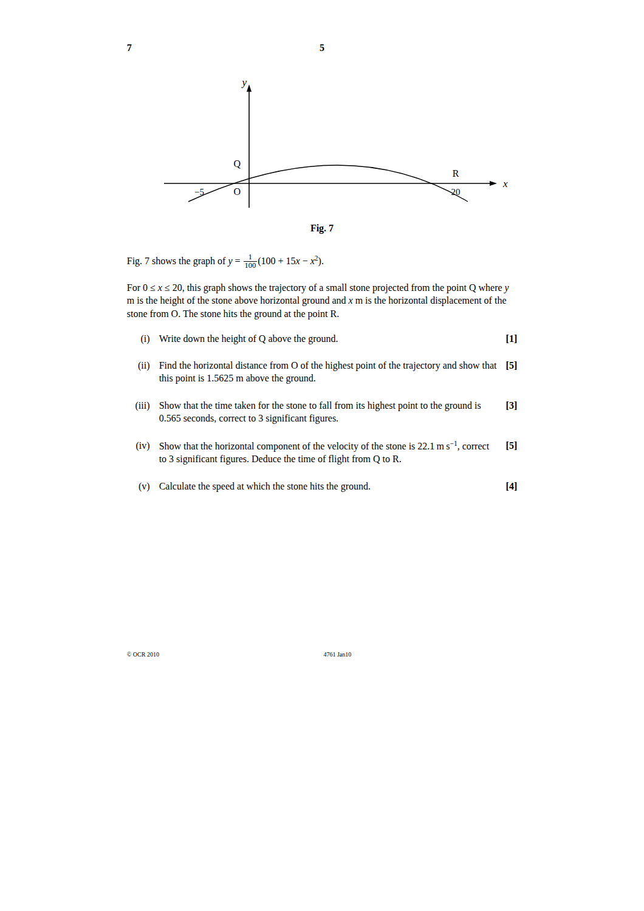5
7
y x Q O −5 20 R
Fig. 7
Fig. 7 shows the graph of y = 1100(100 + 15x − x2).
For 0 ≤ x ≤ 20, this graph shows the trajectory of a small stone projected from the point Q where y m is the height of the stone above horizontal ground and x m is the horizontal displacement of the stone from O. The stone hits the ground at the point R.
(i) [1] Write down the height of Q above the ground.
(ii) [5] Find the horizontal distance from O of the highest point of the trajectory and show that this point is 1.5625 m above the ground.
(iii) [3] Show that the time taken for the stone to fall from its highest point to the ground is 0.565 seconds, correct to 3 significant figures.
(iv) [5] Show that the horizontal component of the velocity of the stone is 22.1 m s−1, correct to 3 significant figures. Deduce the time of flight from Q to R.
(v) [4] Calculate the speed at which the stone hits the ground.
© OCR 2010
4761 Jan10